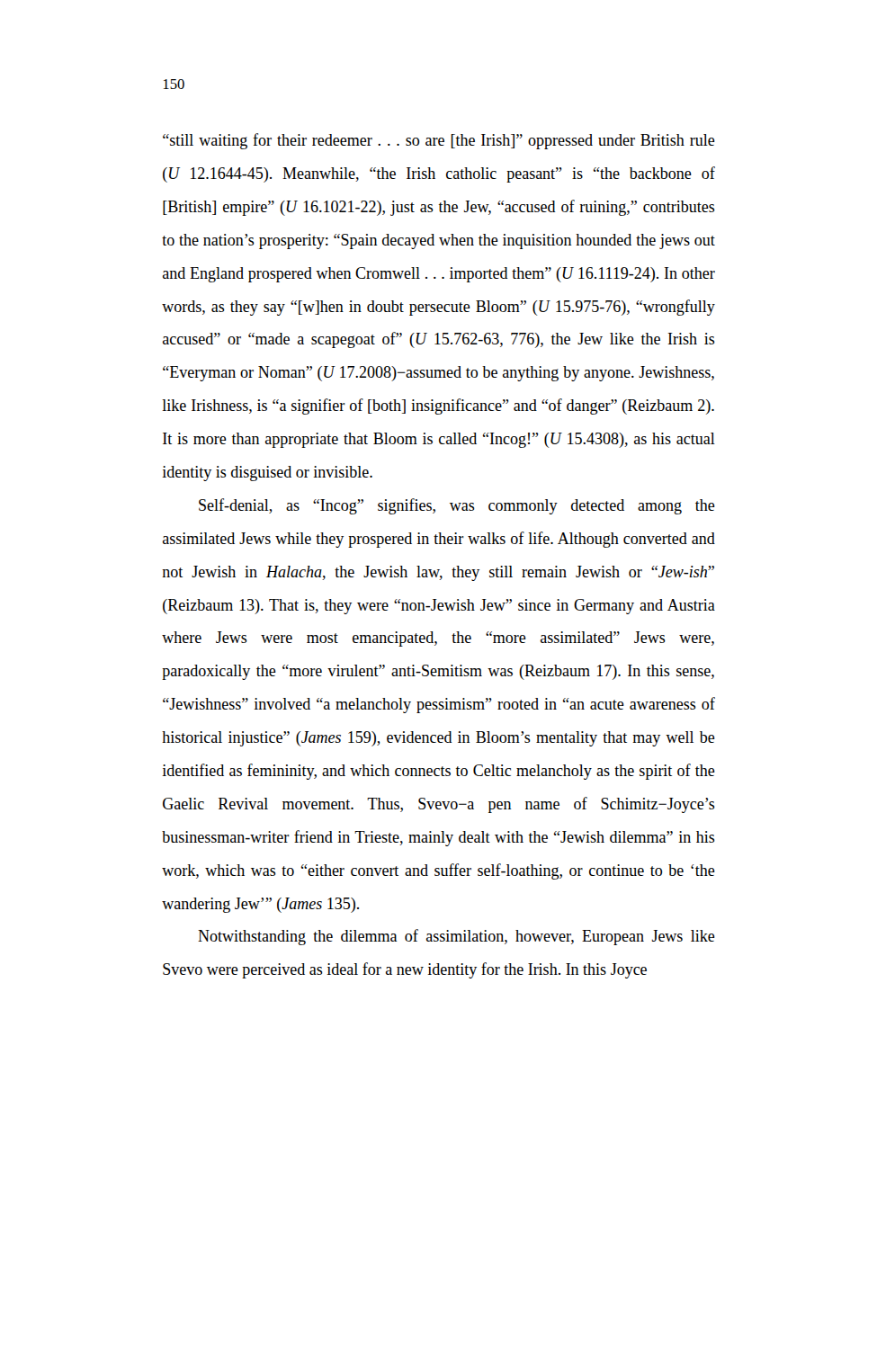150
“still waiting for their redeemer . . . so are [the Irish]” oppressed under British rule (U 12.1644-45). Meanwhile, “the Irish catholic peasant” is “the backbone of [British] empire” (U 16.1021-22), just as the Jew, “accused of ruining,” contributes to the nation’s prosperity: “Spain decayed when the inquisition hounded the jews out and England prospered when Cromwell . . . imported them” (U 16.1119-24). In other words, as they say “[w]hen in doubt persecute Bloom” (U 15.975-76), “wrongfully accused” or “made a scapegoat of” (U 15.762-63, 776), the Jew like the Irish is “Everyman or Noman” (U 17.2008)−assumed to be anything by anyone. Jewishness, like Irishness, is “a signifier of [both] insignificance” and “of danger” (Reizbaum 2). It is more than appropriate that Bloom is called “Incog!” (U 15.4308), as his actual identity is disguised or invisible.
Self-denial, as “Incog” signifies, was commonly detected among the assimilated Jews while they prospered in their walks of life. Although converted and not Jewish in Halacha, the Jewish law, they still remain Jewish or “Jew-ish” (Reizbaum 13). That is, they were “non-Jewish Jew” since in Germany and Austria where Jews were most emancipated, the “more assimilated” Jews were, paradoxically the “more virulent” anti-Semitism was (Reizbaum 17). In this sense, “Jewishness” involved “a melancholy pessimism” rooted in “an acute awareness of historical injustice” (James 159), evidenced in Bloom’s mentality that may well be identified as femininity, and which connects to Celtic melancholy as the spirit of the Gaelic Revival movement. Thus, Svevo−a pen name of Schimitz−Joyce’s businessman-writer friend in Trieste, mainly dealt with the “Jewish dilemma” in his work, which was to “either convert and suffer self-loathing, or continue to be ‘the wandering Jew’” (James 135).
Notwithstanding the dilemma of assimilation, however, European Jews like Svevo were perceived as ideal for a new identity for the Irish. In this Joyce